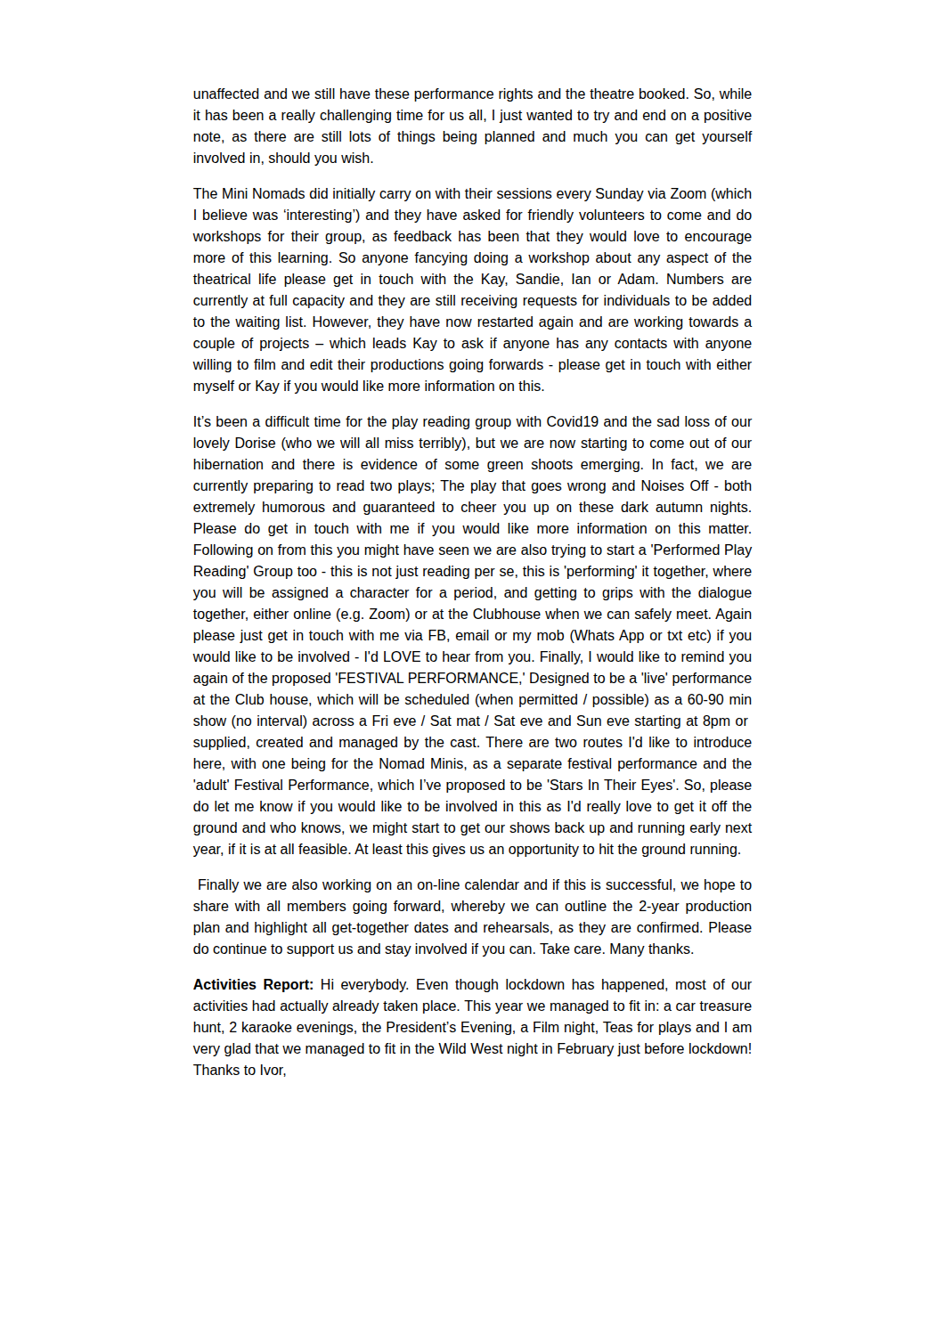unaffected and we still have these performance rights and the theatre booked. So, while it has been a really challenging time for us all, I just wanted to try and end on a positive note, as there are still lots of things being planned and much you can get yourself involved in, should you wish.
The Mini Nomads did initially carry on with their sessions every Sunday via Zoom (which I believe was ‘interesting’) and they have asked for friendly volunteers to come and do workshops for their group, as feedback has been that they would love to encourage more of this learning. So anyone fancying doing a workshop about any aspect of the theatrical life please get in touch with the Kay, Sandie, Ian or Adam. Numbers are currently at full capacity and they are still receiving requests for individuals to be added to the waiting list. However, they have now restarted again and are working towards a couple of projects – which leads Kay to ask if anyone has any contacts with anyone willing to film and edit their productions going forwards - please get in touch with either myself or Kay if you would like more information on this.
It’s been a difficult time for the play reading group with Covid19 and the sad loss of our lovely Dorise (who we will all miss terribly), but we are now starting to come out of our hibernation and there is evidence of some green shoots emerging. In fact, we are currently preparing to read two plays; The play that goes wrong and Noises Off - both extremely humorous and guaranteed to cheer you up on these dark autumn nights. Please do get in touch with me if you would like more information on this matter. Following on from this you might have seen we are also trying to start a 'Performed Play Reading' Group too - this is not just reading per se, this is 'performing' it together, where you will be assigned a character for a period, and getting to grips with the dialogue together, either online (e.g. Zoom) or at the Clubhouse when we can safely meet. Again please just get in touch with me via FB, email or my mob (Whats App or txt etc) if you would like to be involved - I'd LOVE to hear from you. Finally, I would like to remind you again of the proposed 'FESTIVAL PERFORMANCE,' Designed to be a 'live' performance at the Club house, which will be scheduled (when permitted / possible) as a 60-90 min show (no interval) across a Fri eve / Sat mat / Sat eve and Sun eve starting at 8pm or supplied, created and managed by the cast. There are two routes I'd like to introduce here, with one being for the Nomad Minis, as a separate festival performance and the 'adult' Festival Performance, which I’ve proposed to be 'Stars In Their Eyes'. So, please do let me know if you would like to be involved in this as I'd really love to get it off the ground and who knows, we might start to get our shows back up and running early next year, if it is at all feasible. At least this gives us an opportunity to hit the ground running.
Finally we are also working on an on-line calendar and if this is successful, we hope to share with all members going forward, whereby we can outline the 2-year production plan and highlight all get-together dates and rehearsals, as they are confirmed. Please do continue to support us and stay involved if you can. Take care. Many thanks.
Activities Report: Hi everybody. Even though lockdown has happened, most of our activities had actually already taken place. This year we managed to fit in: a car treasure hunt, 2 karaoke evenings, the President’s Evening, a Film night, Teas for plays and I am very glad that we managed to fit in the Wild West night in February just before lockdown! Thanks to Ivor,